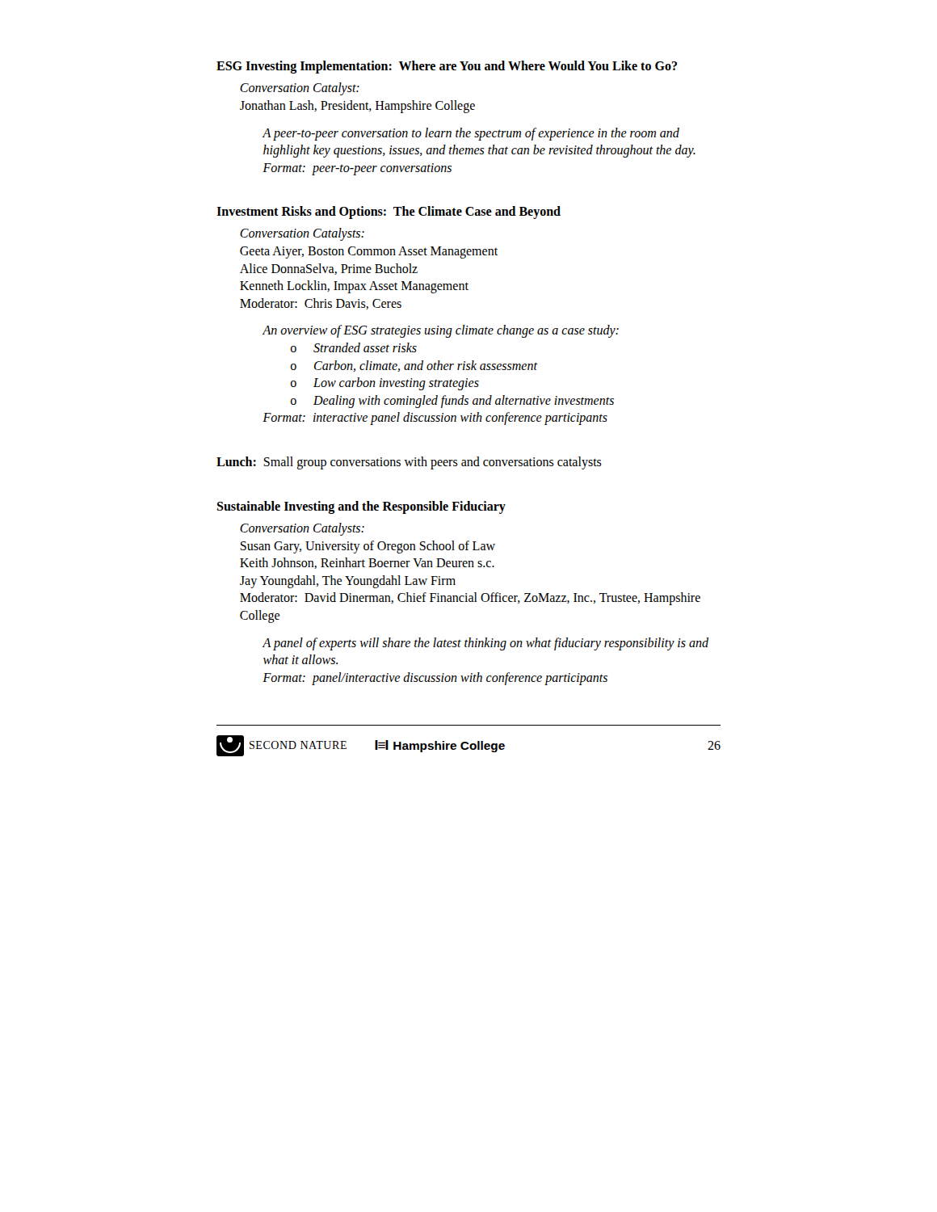ESG Investing Implementation: Where are You and Where Would You Like to Go?
Conversation Catalyst:
Jonathan Lash, President, Hampshire College
A peer-to-peer conversation to learn the spectrum of experience in the room and highlight key questions, issues, and themes that can be revisited throughout the day.
Format: peer-to-peer conversations
Investment Risks and Options: The Climate Case and Beyond
Conversation Catalysts:
Geeta Aiyer, Boston Common Asset Management
Alice DonnaSelva, Prime Bucholz
Kenneth Locklin, Impax Asset Management
Moderator: Chris Davis, Ceres
An overview of ESG strategies using climate change as a case study:
Stranded asset risks
Carbon, climate, and other risk assessment
Low carbon investing strategies
Dealing with comingled funds and alternative investments
Format: interactive panel discussion with conference participants
Lunch: Small group conversations with peers and conversations catalysts
Sustainable Investing and the Responsible Fiduciary
Conversation Catalysts:
Susan Gary, University of Oregon School of Law
Keith Johnson, Reinhart Boerner Van Deuren s.c.
Jay Youngdahl, The Youngdahl Law Firm
Moderator: David Dinerman, Chief Financial Officer, ZoMazz, Inc., Trustee, Hampshire College
A panel of experts will share the latest thinking on what fiduciary responsibility is and what it allows.
Format: panel/interactive discussion with conference participants
SECOND NATURE
I≡I Hampshire College
26